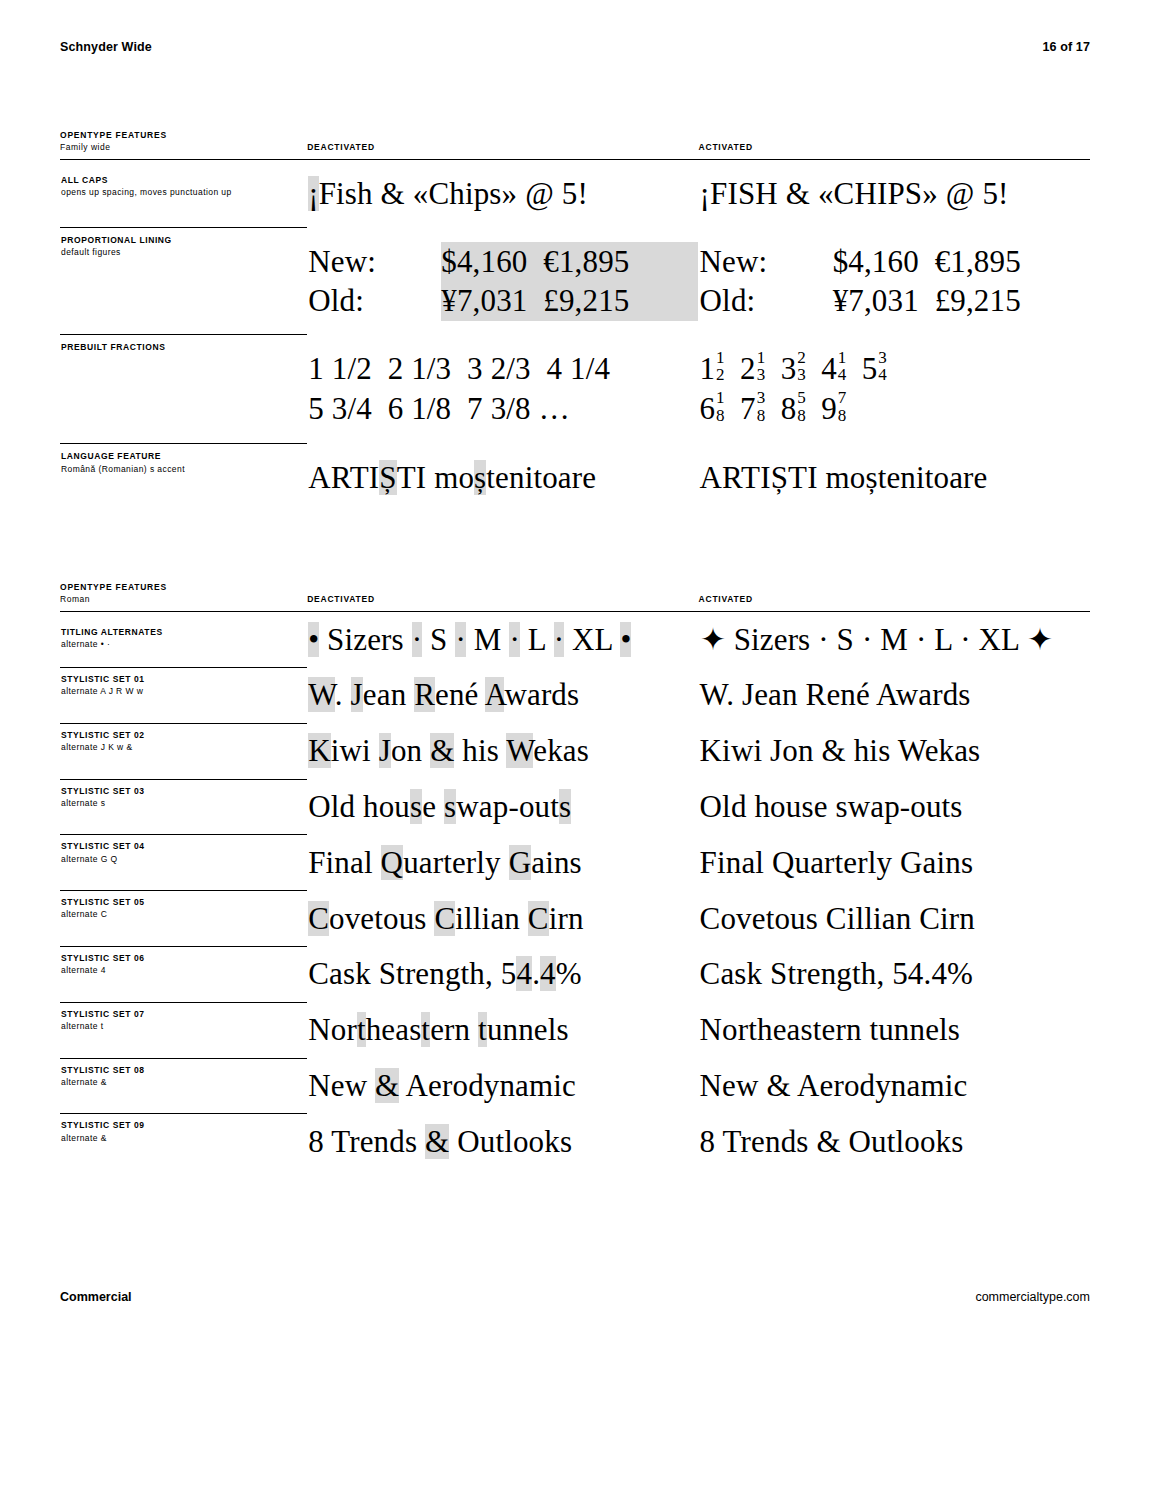Schnyder Wide
16 of 17
| Opentype features Family wide | Deactivated | Activated |
| --- | --- | --- |
| All caps opens up spacing, moves punctuation up | ¡ Fish & «Chips» @ 5! | ¡FISH & «CHIPS» @ 5! |
| Proportional lining default figures | New: $4,160 €1,895 Old: ¥7,031 £9,215 | New: $4,160 €1,895 Old: ¥7,031 £9,215 |
| Prebuilt fractions | 1 1/2 2 1/3 3 2/3 4 1/4 5 3/4 6 1/8 7 3/8 … | 1 1 2 2 1 3 3 2 3 4 1 4 5 3 4 6 1 8 7 3 8 8 5 8 9 7 8 |
| Language feature Română (Romanian) s accent | ARTI Ș TI mo ș tenitoare | ARTIȘTI moștenitoare |
| Opentype features Roman | Deactivated | Activated |
| --- | --- | --- |
| Titling alternates alternate • · | • Sizers · S · M · L · XL • | ✦ Sizers · S · M · L · XL ✦ |
| Stylistic set 01 alternate A J R W w | W . J ean R ené A wards | W. Jean René Awards |
| Stylistic set 02 alternate J K w & | K iwi J on & his W ekas | Kiwi Jon & his Wekas |
| Stylistic set 03 alternate s | Old hou s e s wap-out s | Old house swap-outs |
| Stylistic set 04 alternate G Q | Final Q uarterly G ains | Final Quarterly Gains |
| Stylistic set 05 alternate C | C ovetous C illian C irn | Covetous Cillian Cirn |
| Stylistic set 06 alternate 4 | Cask Strength, 5 4 . 4 % | Cask Strength, 54.4% |
| Stylistic set 07 alternate t | Nor t heas t ern t unnels | Northeastern tunnels |
| Stylistic set 08 alternate & | New & Aerodynamic | New & Aerodynamic |
| Stylistic set 09 alternate & | 8 Trends & Outlooks | 8 Trends & Outlooks |
Commercial
commercialtype.com